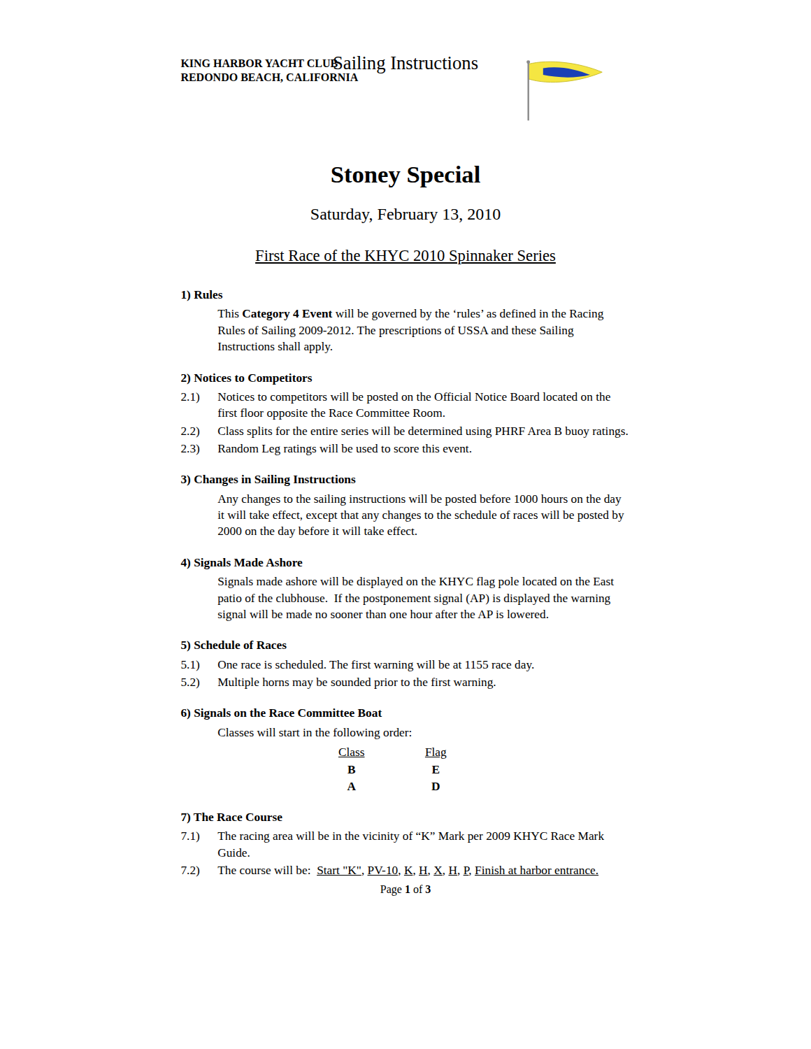Sailing Instructions
KING HARBOR YACHT CLUB
REDONDO BEACH, CALIFORNIA
Stoney Special
Saturday, February 13, 2010
First Race of the KHYC 2010 Spinnaker Series
1) Rules
This Category 4 Event will be governed by the ‘rules’ as defined in the Racing Rules of Sailing 2009-2012. The prescriptions of USSA and these Sailing Instructions shall apply.
2) Notices to Competitors
2.1) Notices to competitors will be posted on the Official Notice Board located on the first floor opposite the Race Committee Room.
2.2) Class splits for the entire series will be determined using PHRF Area B buoy ratings.
2.3) Random Leg ratings will be used to score this event.
3) Changes in Sailing Instructions
Any changes to the sailing instructions will be posted before 1000 hours on the day it will take effect, except that any changes to the schedule of races will be posted by 2000 on the day before it will take effect.
4) Signals Made Ashore
Signals made ashore will be displayed on the KHYC flag pole located on the East patio of the clubhouse. If the postponement signal (AP) is displayed the warning signal will be made no sooner than one hour after the AP is lowered.
5) Schedule of Races
5.1) One race is scheduled. The first warning will be at 1155 race day.
5.2) Multiple horns may be sounded prior to the first warning.
6) Signals on the Race Committee Boat
Classes will start in the following order:
| Class | Flag |
| --- | --- |
| B | E |
| A | D |
7) The Race Course
7.1) The racing area will be in the vicinity of “K” Mark per 2009 KHYC Race Mark Guide.
7.2) The course will be: Start "K", PV-10, K, H, X, H, P, Finish at harbor entrance.
Page 1 of 3